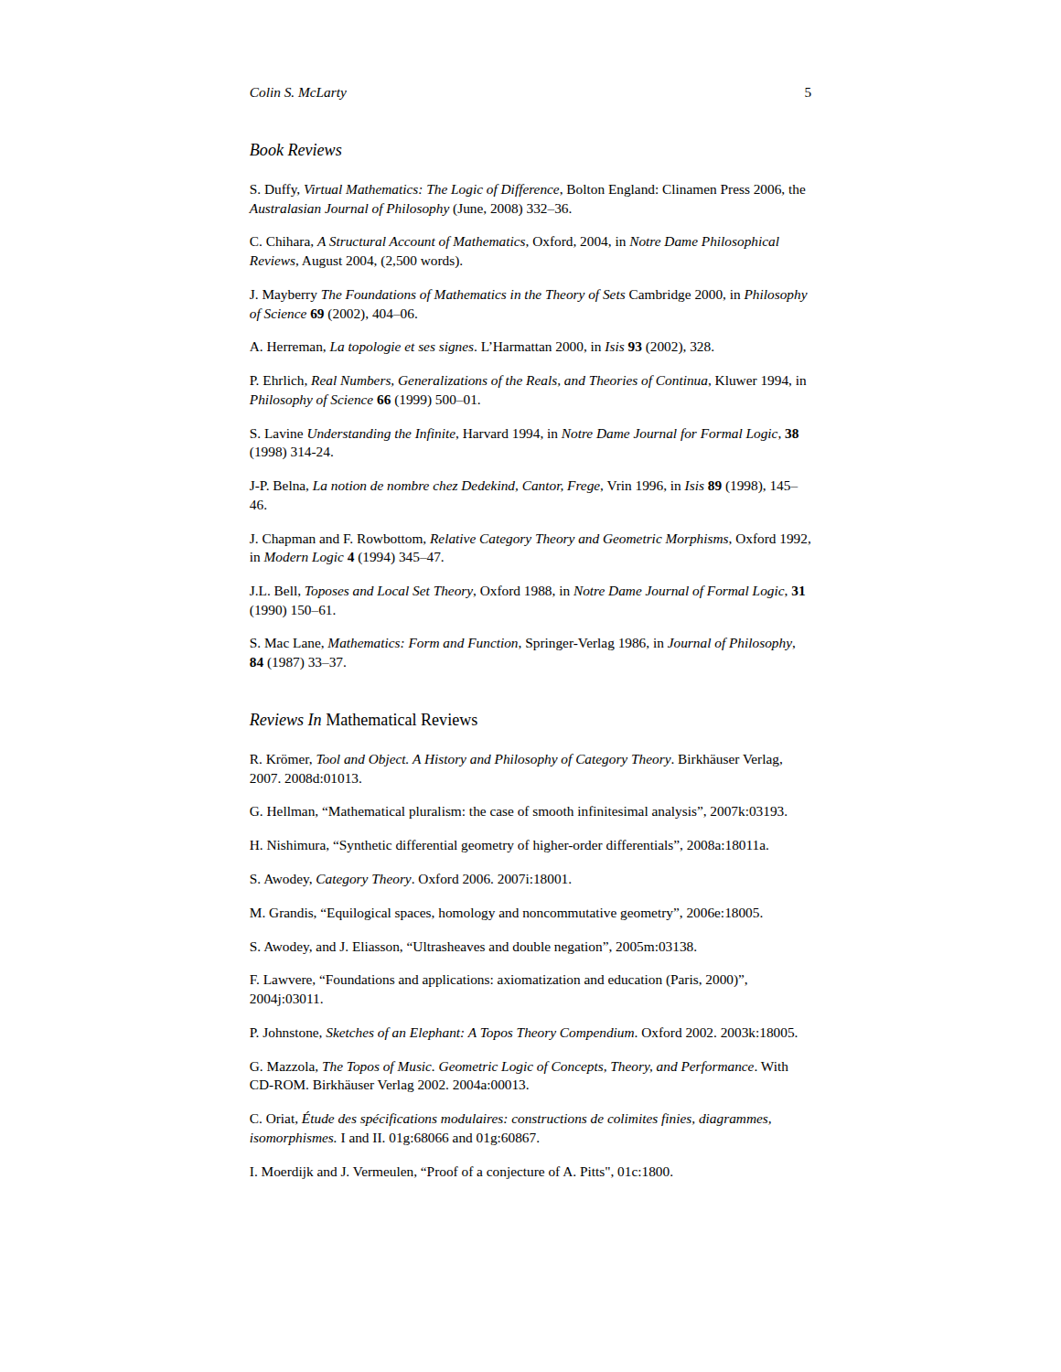Colin S. McLarty 5
Book Reviews
S. Duffy, Virtual Mathematics: The Logic of Difference, Bolton England: Clinamen Press 2006, the Australasian Journal of Philosophy (June, 2008) 332–36.
C. Chihara, A Structural Account of Mathematics, Oxford, 2004, in Notre Dame Philosophical Reviews, August 2004, (2,500 words).
J. Mayberry The Foundations of Mathematics in the Theory of Sets Cambridge 2000, in Philosophy of Science 69 (2002), 404–06.
A. Herreman, La topologie et ses signes. L’Harmattan 2000, in Isis 93 (2002), 328.
P. Ehrlich, Real Numbers, Generalizations of the Reals, and Theories of Continua, Kluwer 1994, in Philosophy of Science 66 (1999) 500–01.
S. Lavine Understanding the Infinite, Harvard 1994, in Notre Dame Journal for Formal Logic, 38 (1998) 314-24.
J-P. Belna, La notion de nombre chez Dedekind, Cantor, Frege, Vrin 1996, in Isis 89 (1998), 145–46.
J. Chapman and F. Rowbottom, Relative Category Theory and Geometric Morphisms, Oxford 1992, in Modern Logic 4 (1994) 345–47.
J.L. Bell, Toposes and Local Set Theory, Oxford 1988, in Notre Dame Journal of Formal Logic, 31 (1990) 150–61.
S. Mac Lane, Mathematics: Form and Function, Springer-Verlag 1986, in Journal of Philosophy, 84 (1987) 33–37.
Reviews In Mathematical Reviews
R. Krömer, Tool and Object. A History and Philosophy of Category Theory. Birkhäuser Verlag, 2007. 2008d:01013.
G. Hellman, “Mathematical pluralism: the case of smooth infinitesimal analysis”, 2007k:03193.
H. Nishimura, “Synthetic differential geometry of higher-order differentials”, 2008a:18011a.
S. Awodey, Category Theory. Oxford 2006. 2007i:18001.
M. Grandis, “Equilogical spaces, homology and noncommutative geometry”, 2006e:18005.
S. Awodey, and J. Eliasson, “Ultrasheaves and double negation”, 2005m:03138.
F. Lawvere, “Foundations and applications: axiomatization and education (Paris, 2000)”, 2004j:03011.
P. Johnstone, Sketches of an Elephant: A Topos Theory Compendium. Oxford 2002. 2003k:18005.
G. Mazzola, The Topos of Music. Geometric Logic of Concepts, Theory, and Performance. With CD-ROM. Birkhäuser Verlag 2002. 2004a:00013.
C. Oriat, Étude des spécifications modulaires: constructions de colimites finies, diagrammes, isomorphismes. I and II. 01g:68066 and 01g:60867.
I. Moerdijk and J. Vermeulen, “Proof of a conjecture of A. Pitts", 01c:1800.